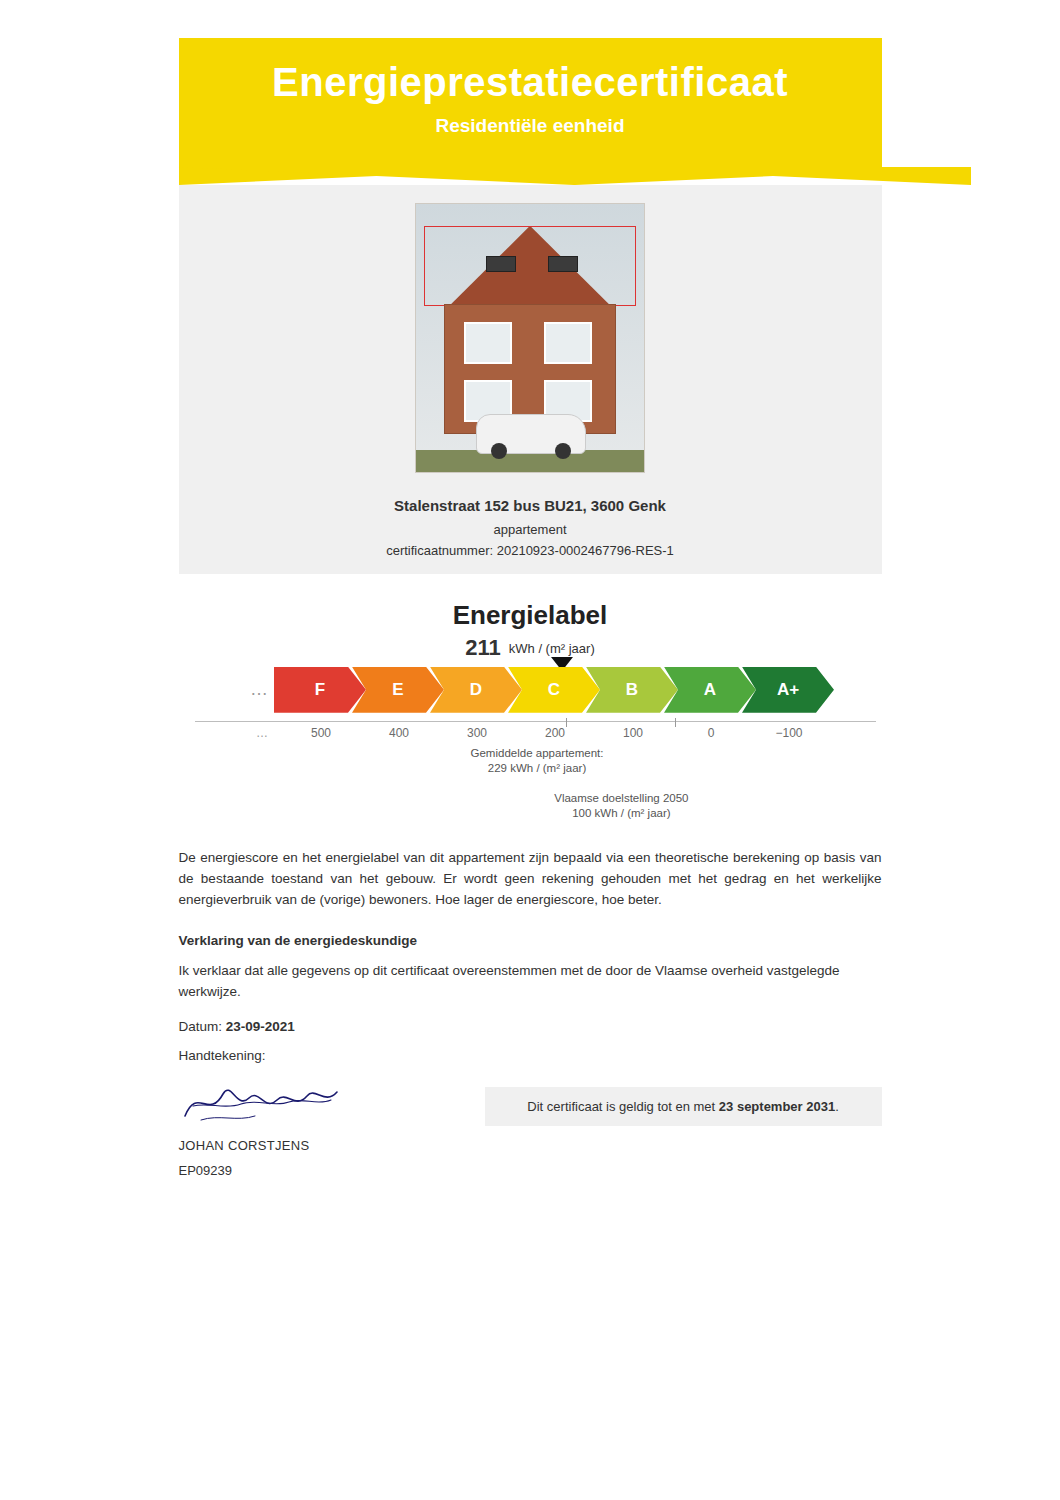Energieprestatiecertificaat
Residentiële eenheid
Stalenstraat 152 bus BU21, 3600 Genk
appartement
certificaatnummer: 20210923-0002467796-RES-1
Energielabel
211 kWh / (m² jaar)
…
F
E
D
C
B
A
A+
… 500 400 300 200 100 0 −100
Gemiddelde appartement:
229 kWh / (m² jaar)
Vlaamse doelstelling 2050
100 kWh / (m² jaar)
De energiescore en het energielabel van dit appartement zijn bepaald via een theoretische berekening op basis van de bestaande toestand van het gebouw. Er wordt geen rekening gehouden met het gedrag en het werkelijke energieverbruik van de (vorige) bewoners. Hoe lager de energiescore, hoe beter.
Verklaring van de energiedeskundige
Ik verklaar dat alle gegevens op dit certificaat overeenstemmen met de door de Vlaamse overheid vastgelegde werkwijze.
Datum: 23-09-2021
Handtekening:
JOHAN CORSTJENS
EP09239
Dit certificaat is geldig tot en met 23 september 2031.